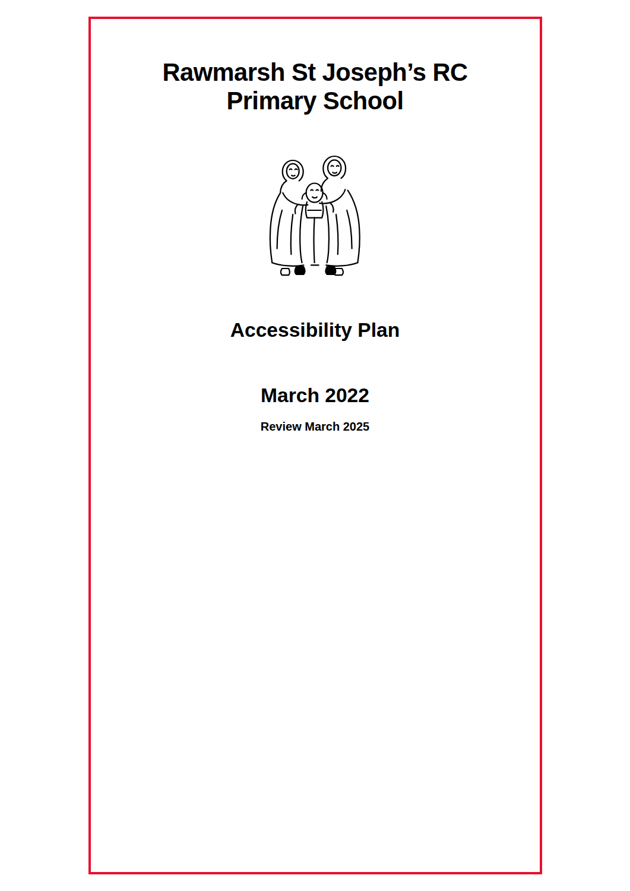Rawmarsh St Joseph’s RC Primary School
Accessibility Plan
March 2022
Review March 2025